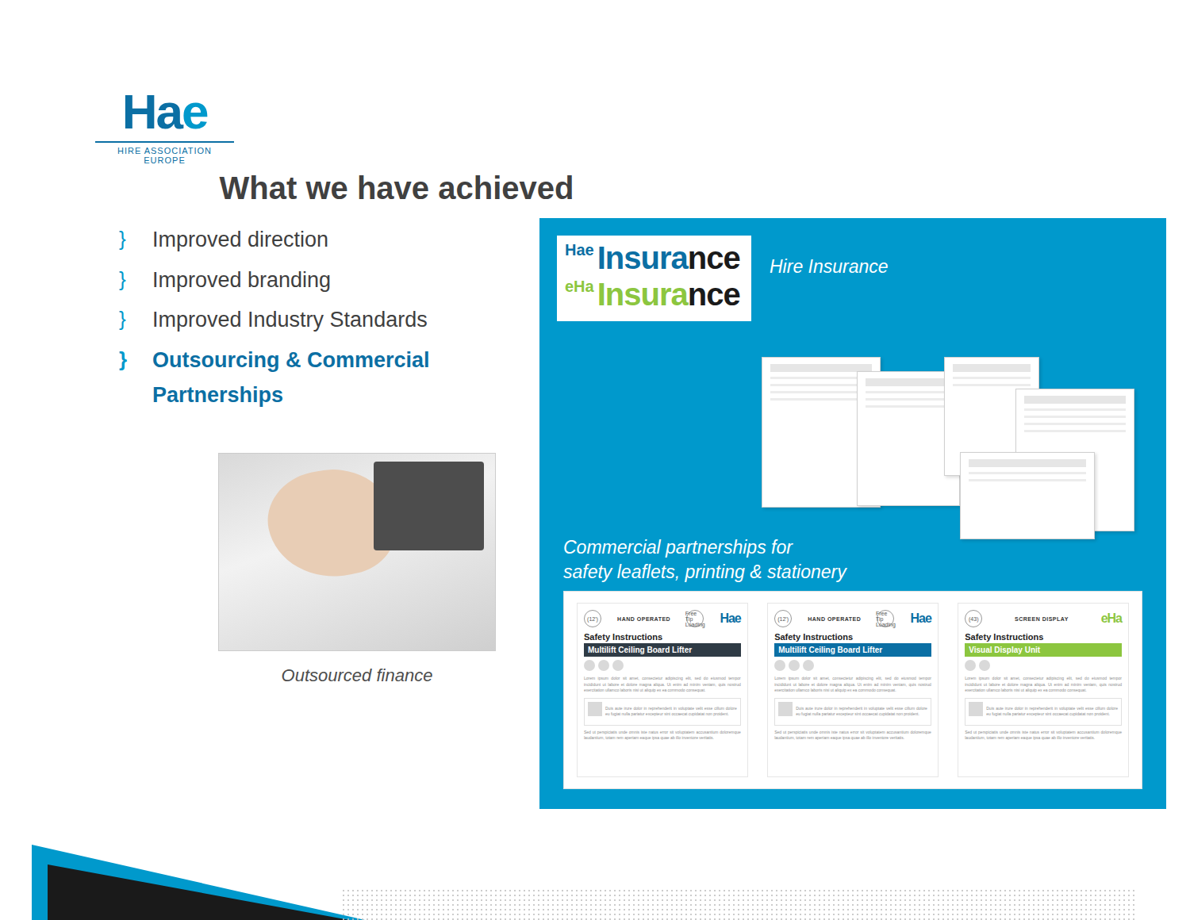Hae
HIRE ASSOCIATION EUROPE
What we have achieved
Improved direction
Improved branding
Improved Industry Standards
Outsourcing & Commercial Partnerships
Outsourced finance
Hae Insurance
eHa Insurance
Hire Insurance
Commercial partnerships for
safety leaflets, printing & stationery
(12') HAND OPERATED Free Tip Loading Hae
Safety Instructions
Multilift Ceiling Board Lifter
Lorem ipsum dolor sit amet, consectetur adipiscing elit, sed do eiusmod tempor incididunt ut labore et dolore magna aliqua. Ut enim ad minim veniam, quis nostrud exercitation ullamco laboris nisi ut aliquip ex ea commodo consequat.
Duis aute irure dolor in reprehenderit in voluptate velit esse cillum dolore eu fugiat nulla pariatur excepteur sint occaecat cupidatat non proident.
Sed ut perspiciatis unde omnis iste natus error sit voluptatem accusantium doloremque laudantium, totam rem aperiam eaque ipsa quae ab illo inventore veritatis.
(12') HAND OPERATED Free Tip Loading Hae
Safety Instructions
Multilift Ceiling Board Lifter
Lorem ipsum dolor sit amet, consectetur adipiscing elit, sed do eiusmod tempor incididunt ut labore et dolore magna aliqua. Ut enim ad minim veniam, quis nostrud exercitation ullamco laboris nisi ut aliquip ex ea commodo consequat.
Duis aute irure dolor in reprehenderit in voluptate velit esse cillum dolore eu fugiat nulla pariatur excepteur sint occaecat cupidatat non proident.
Sed ut perspiciatis unde omnis iste natus error sit voluptatem accusantium doloremque laudantium, totam rem aperiam eaque ipsa quae ab illo inventore veritatis.
(43) SCREEN DISPLAY eHa
Safety Instructions
Visual Display Unit
Lorem ipsum dolor sit amet, consectetur adipiscing elit, sed do eiusmod tempor incididunt ut labore et dolore magna aliqua. Ut enim ad minim veniam, quis nostrud exercitation ullamco laboris nisi ut aliquip ex ea commodo consequat.
Duis aute irure dolor in reprehenderit in voluptate velit esse cillum dolore eu fugiat nulla pariatur excepteur sint occaecat cupidatat non proident.
Sed ut perspiciatis unde omnis iste natus error sit voluptatem accusantium doloremque laudantium, totam rem aperiam eaque ipsa quae ab illo inventore veritatis.